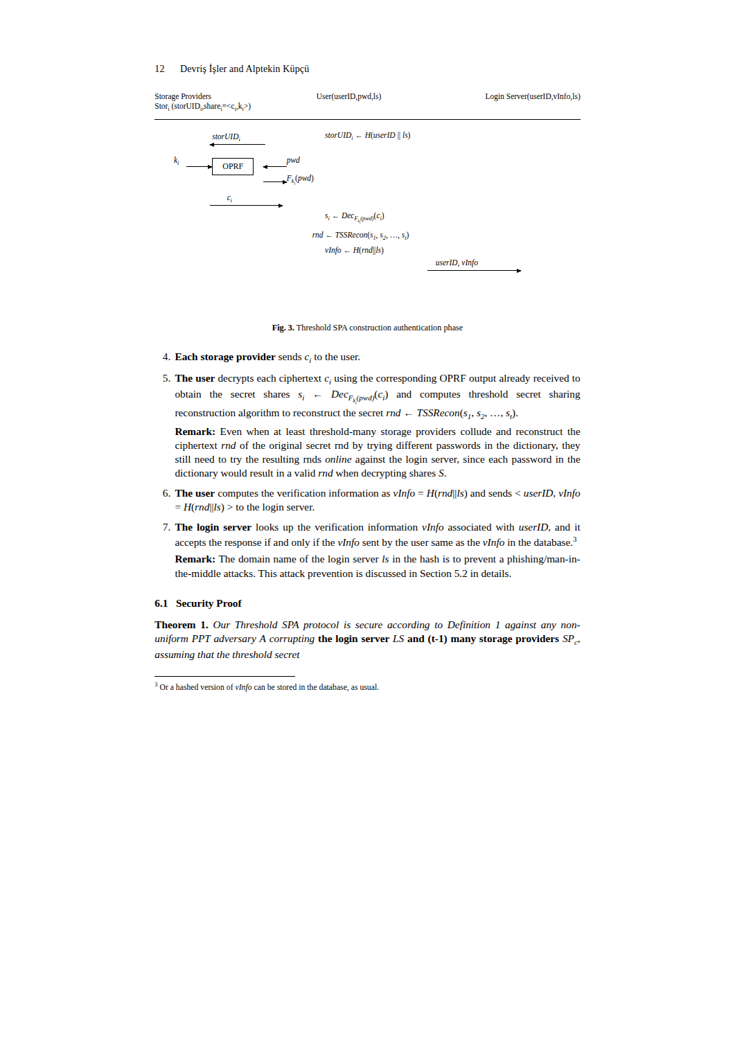12 Devriş İşler and Alptekin Küpçü
Storage Providers
Stori (storUIDi,sharei=<ci,ki>)
User(userID,pwd,ls)
Login Server(userID,vInfo,ls)
storUIDi
storUIDi ← H(userID || ls)
ki
OPRF
pwd
Fki(pwd)
ci
si ← DecFki(pwd)(ci)
rnd ← TSSRecon(s1, s2, …, st)
vInfo ← H(rnd||ls)
userID, vInfo
Fig. 3. Threshold SPA construction authentication phase
Each storage provider sends ci to the user.
The user decrypts each ciphertext ci using the corresponding OPRF output already received to obtain the secret shares si ← DecFki(pwd)(ci) and computes threshold secret sharing reconstruction algorithm to reconstruct the secret rnd ← TSSRecon(s1, s2, …, st). Remark: Even when at least threshold-many storage providers collude and reconstruct the ciphertext rnd of the original secret rnd by trying different passwords in the dictionary, they still need to try the resulting rnds online against the login server, since each password in the dictionary would result in a valid rnd when decrypting shares S.
The user computes the verification information as vInfo = H(rnd||ls) and sends < userID, vInfo = H(rnd||ls) > to the login server.
The login server looks up the verification information vInfo associated with userID, and it accepts the response if and only if the vInfo sent by the user same as the vInfo in the database.3 Remark: The domain name of the login server ls in the hash is to prevent a phishing/man-in-the-middle attacks. This attack prevention is discussed in Section 5.2 in details.
6.1 Security Proof
Theorem 1. Our Threshold SPA protocol is secure according to Definition 1 against any non-uniform PPT adversary A corrupting the login server LS and (t-1) many storage providers SPc, assuming that the threshold secret
3 Or a hashed version of vInfo can be stored in the database, as usual.